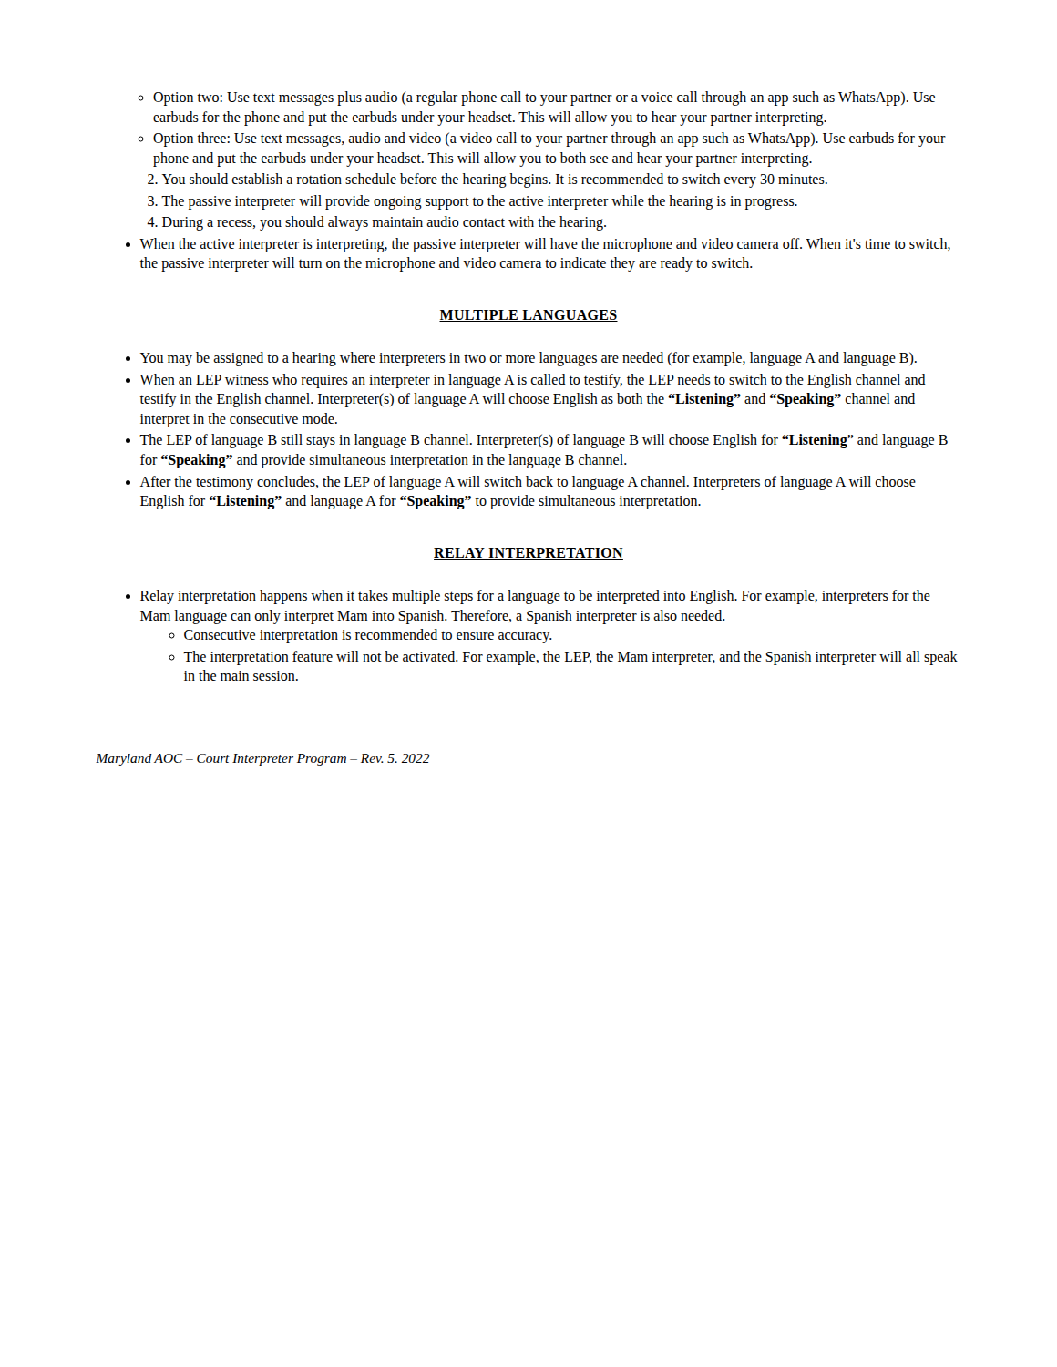Option two: Use text messages plus audio (a regular phone call to your partner or a voice call through an app such as WhatsApp). Use earbuds for the phone and put the earbuds under your headset. This will allow you to hear your partner interpreting.
Option three: Use text messages, audio and video (a video call to your partner through an app such as WhatsApp). Use earbuds for your phone and put the earbuds under your headset. This will allow you to both see and hear your partner interpreting.
You should establish a rotation schedule before the hearing begins. It is recommended to switch every 30 minutes.
The passive interpreter will provide ongoing support to the active interpreter while the hearing is in progress.
During a recess, you should always maintain audio contact with the hearing.
When the active interpreter is interpreting, the passive interpreter will have the microphone and video camera off. When it's time to switch, the passive interpreter will turn on the microphone and video camera to indicate they are ready to switch.
MULTIPLE LANGUAGES
You may be assigned to a hearing where interpreters in two or more languages are needed (for example, language A and language B).
When an LEP witness who requires an interpreter in language A is called to testify, the LEP needs to switch to the English channel and testify in the English channel. Interpreter(s) of language A will choose English as both the “Listening” and “Speaking” channel and interpret in the consecutive mode.
The LEP of language B still stays in language B channel. Interpreter(s) of language B will choose English for “Listening” and language B for “Speaking” and provide simultaneous interpretation in the language B channel.
After the testimony concludes, the LEP of language A will switch back to language A channel. Interpreters of language A will choose English for “Listening” and language A for “Speaking” to provide simultaneous interpretation.
RELAY INTERPRETATION
Relay interpretation happens when it takes multiple steps for a language to be interpreted into English. For example, interpreters for the Mam language can only interpret Mam into Spanish. Therefore, a Spanish interpreter is also needed.
Consecutive interpretation is recommended to ensure accuracy.
The interpretation feature will not be activated. For example, the LEP, the Mam interpreter, and the Spanish interpreter will all speak in the main session.
Maryland AOC – Court Interpreter Program – Rev. 5. 2022